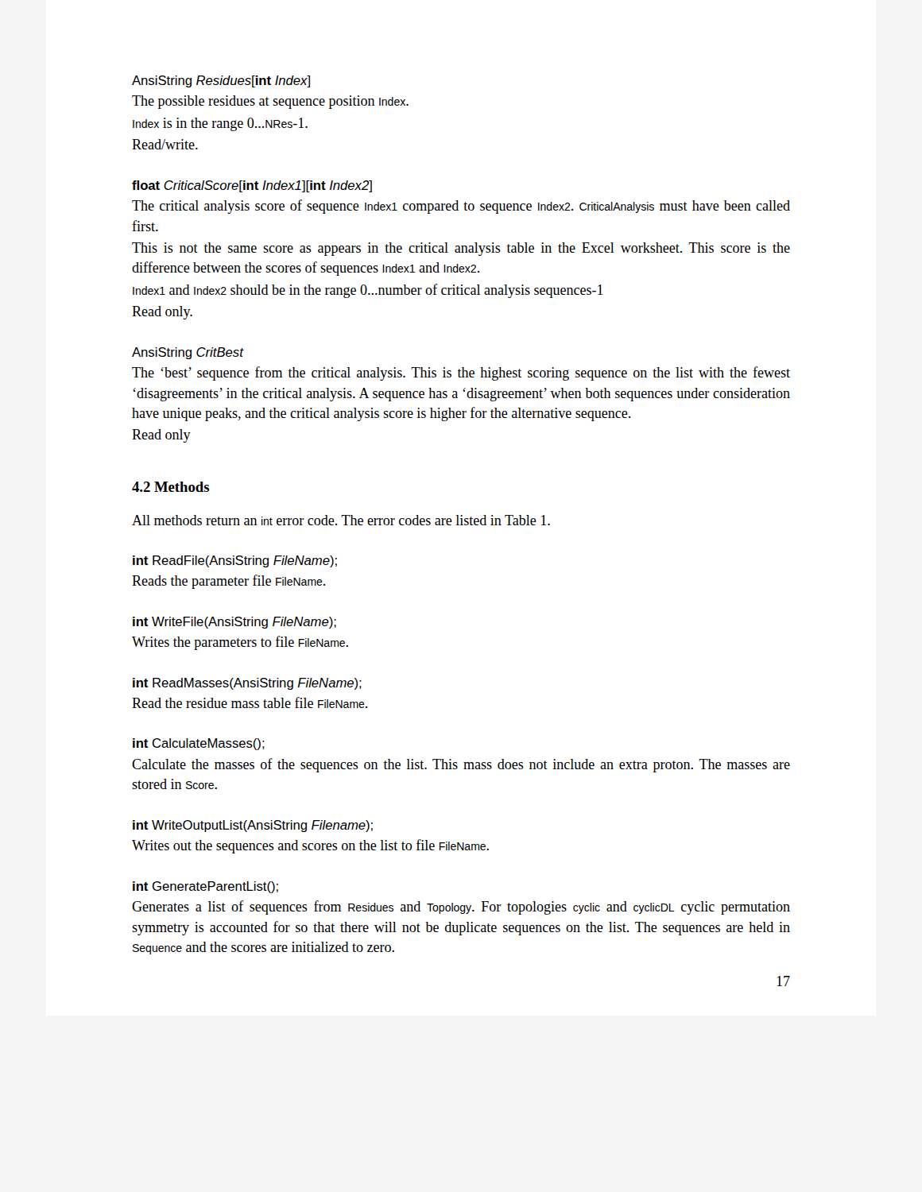AnsiString Residues[int Index]
The possible residues at sequence position Index.
Index is in the range 0...NRes-1.
Read/write.
float CriticalScore[int Index1][int Index2]
The critical analysis score of sequence Index1 compared to sequence Index2. CriticalAnalysis must have been called first.
This is not the same score as appears in the critical analysis table in the Excel worksheet. This score is the difference between the scores of sequences Index1 and Index2.
Index1 and Index2 should be in the range 0...number of critical analysis sequences-1
Read only.
AnsiString CritBest
The ‘best’ sequence from the critical analysis. This is the highest scoring sequence on the list with the fewest ‘disagreements’ in the critical analysis. A sequence has a ‘disagreement’ when both sequences under consideration have unique peaks, and the critical analysis score is higher for the alternative sequence.
Read only
4.2 Methods
All methods return an int error code. The error codes are listed in Table 1.
int ReadFile(AnsiString FileName);
Reads the parameter file FileName.
int WriteFile(AnsiString FileName);
Writes the parameters to file FileName.
int ReadMasses(AnsiString FileName);
Read the residue mass table file FileName.
int CalculateMasses();
Calculate the masses of the sequences on the list. This mass does not include an extra proton. The masses are stored in Score.
int WriteOutputList(AnsiString Filename);
Writes out the sequences and scores on the list to file FileName.
int GenerateParentList();
Generates a list of sequences from Residues and Topology. For topologies cyclic and cyclicDL cyclic permutation symmetry is accounted for so that there will not be duplicate sequences on the list. The sequences are held in Sequence and the scores are initialized to zero.
17